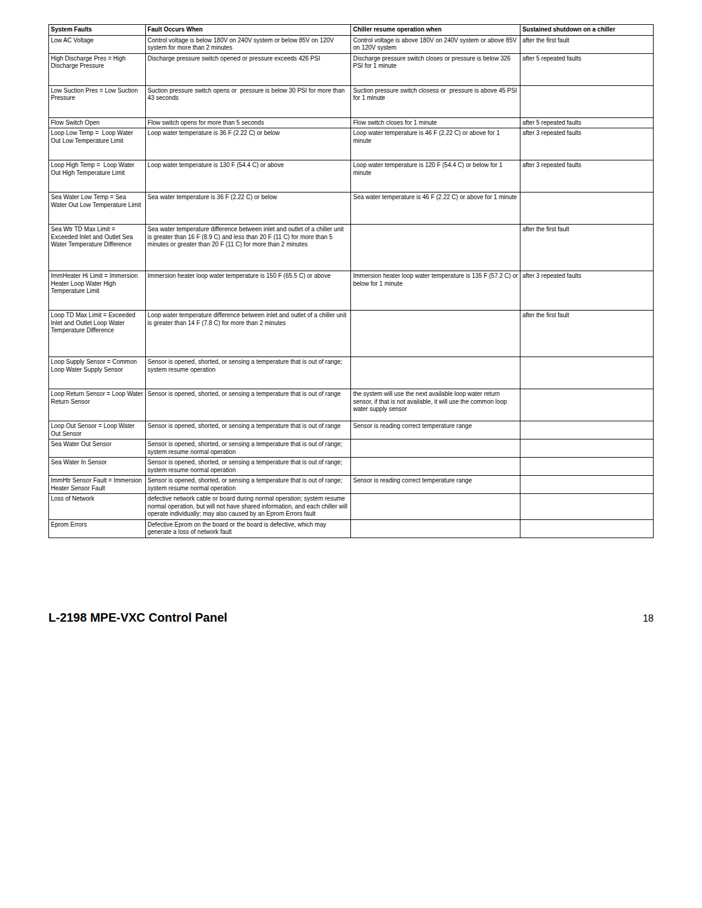| System Faults | Fault Occurs When | Chiller resume operation when | Sustained shutdown on a chiller |
| --- | --- | --- | --- |
| Low AC Voltage | Control voltage is below 180V on 240V system or below 85V on 120V system for more than 2 minutes | Control voltage is above 180V on 240V system or above 85V on 120V system | after the first fault |
| High Discharge Pres = High Discharge Pressure | Discharge pressure switch opened or pressure exceeds 426 PSI | Discharge pressure switch closes or pressure is below 326 PSI for 1 minute | after 5 repeated faults |
| Low Suction Pres = Low Suction Pressure | Suction pressure switch opens or pressure is below 30 PSI for more than 43 seconds | Suction pressure switch closess or pressure is above 45 PSI for 1 minute | |
| Flow Switch Open | Flow switch opens for more than 5 seconds | Flow switch closes for 1 minute | after 5 repeated faults |
| Loop Low Temp = Loop Water Out Low Temperature Limit | Loop water temperature is 36 F (2.22 C) or below | Loop water temperature is 46 F (2.22 C) or above for 1 minute | after 3 repeated faults |
| Loop High Temp = Loop Water Out High Temperature Limit | Loop water temperature is 130 F (54.4 C) or above | Loop water temperature is 120 F (54.4 C) or below for 1 minute | after 3 repeated faults |
| Sea Water Low Temp = Sea Water Out Low Temperature Limit | Sea water temperature is 36 F (2.22 C) or below | Sea water temperature is 46 F (2.22 C) or above for 1 minute | |
| Sea Wtr TD Max Limit = Exceeded Inlet and Outlet Sea Water Temperature Difference | Sea water temperature difference between inlet and outlet of a chiller unit is greater than 16 F (8.9 C) and less than 20 F (11 C) for more than 5 minutes or greater than 20 F (11 C) for more than 2 minutes | | after the first fault |
| ImmHeater Hi Limit = Immersion Heater Loop Water High Temperature Limit | Immersion heater loop water temperature is 150 F (65.5 C) or above | Immersion heater loop water temperature is 135 F (57.2 C) or below for 1 minute | after 3 repeated faults |
| Loop TD Max Limit = Exceeded Inlet and Outlet Loop Water Temperature Difference | Loop water temperature difference between inlet and outlet of a chiller unit is greater than 14 F (7.8 C) for more than 2 minutes | | after the first fault |
| Loop Supply Sensor = Common Loop Water Supply Sensor | Sensor is opened, shorted, or sensing a temperature that is out of range; system resume operation | | |
| Loop Return Sensor = Loop Water Return Sensor | Sensor is opened, shorted, or sensing a temperature that is out of range | the system will use the next available loop water return sensor, if that is not available, it will use the common loop water supply sensor | |
| Loop Out Sensor = Loop Water Out Sensor | Sensor is opened, shorted, or sensing a temperature that is out of range | Sensor is reading correct temperature range | |
| Sea Water Out Sensor | Sensor is opened, shorted, or sensing a temperature that is out of range; system resume normal operation | | |
| Sea Water In Sensor | Sensor is opened, shorted, or sensing a temperature that is out of range; system resume normal operation | | |
| ImmHtr Sensor Fault = Immersion Heater Sensor Fault | Sensor is opened, shorted, or sensing a temperature that is out of range; system resume normal operation | Sensor is reading correct temperature range | |
| Loss of Network | defective network cable or board during normal operation; system resume normal operation, but will not have shared information, and each chiller will operate individually; may also caused by an Eprom Errors fault | | |
| Eprom Errors | Defective Eprom on the board or the board is defective, which may generate a loss of network fault | | |
L-2198 MPE-VXC Control Panel 18